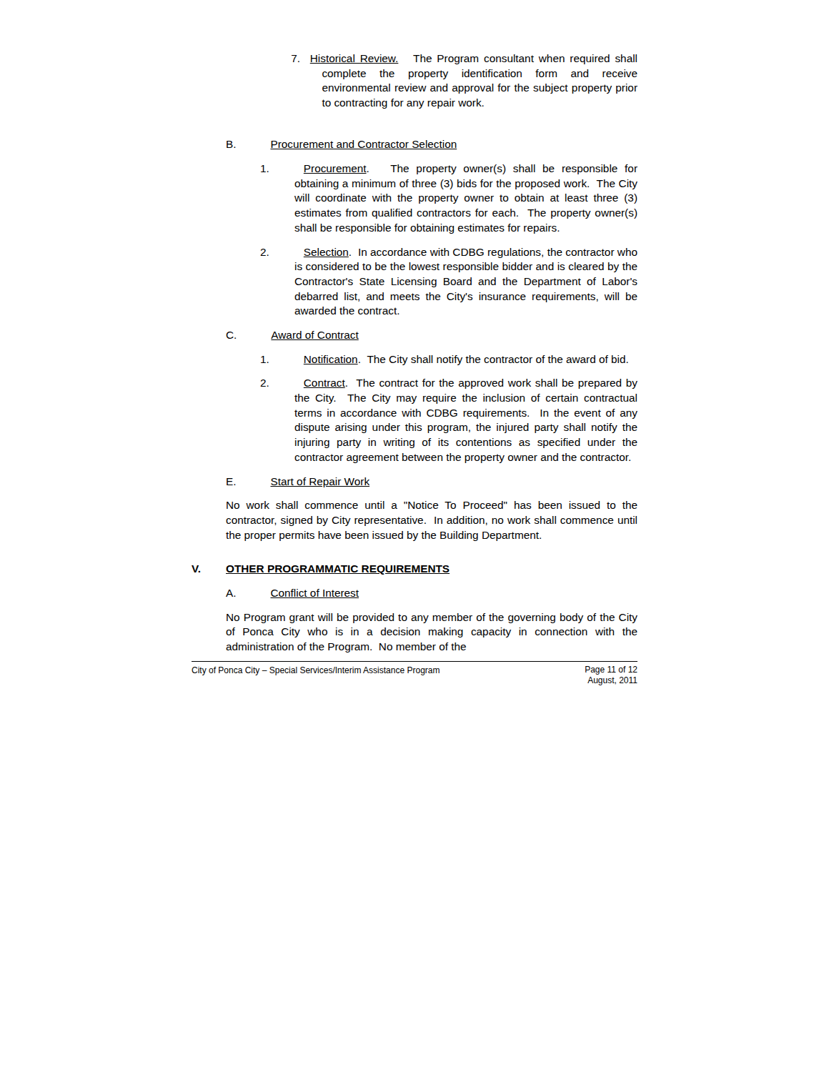7. Historical Review. The Program consultant when required shall complete the property identification form and receive environmental review and approval for the subject property prior to contracting for any repair work.
B. Procurement and Contractor Selection
1. Procurement. The property owner(s) shall be responsible for obtaining a minimum of three (3) bids for the proposed work. The City will coordinate with the property owner to obtain at least three (3) estimates from qualified contractors for each. The property owner(s) shall be responsible for obtaining estimates for repairs.
2. Selection. In accordance with CDBG regulations, the contractor who is considered to be the lowest responsible bidder and is cleared by the Contractor's State Licensing Board and the Department of Labor's debarred list, and meets the City's insurance requirements, will be awarded the contract.
C. Award of Contract
1. Notification. The City shall notify the contractor of the award of bid.
2. Contract. The contract for the approved work shall be prepared by the City. The City may require the inclusion of certain contractual terms in accordance with CDBG requirements. In the event of any dispute arising under this program, the injured party shall notify the injuring party in writing of its contentions as specified under the contractor agreement between the property owner and the contractor.
E. Start of Repair Work
No work shall commence until a "Notice To Proceed" has been issued to the contractor, signed by City representative. In addition, no work shall commence until the proper permits have been issued by the Building Department.
V. OTHER PROGRAMMATIC REQUIREMENTS
A. Conflict of Interest
No Program grant will be provided to any member of the governing body of the City of Ponca City who is in a decision making capacity in connection with the administration of the Program. No member of the
City of Ponca City – Special Services/Interim Assistance Program
Page 11 of 12
August, 2011